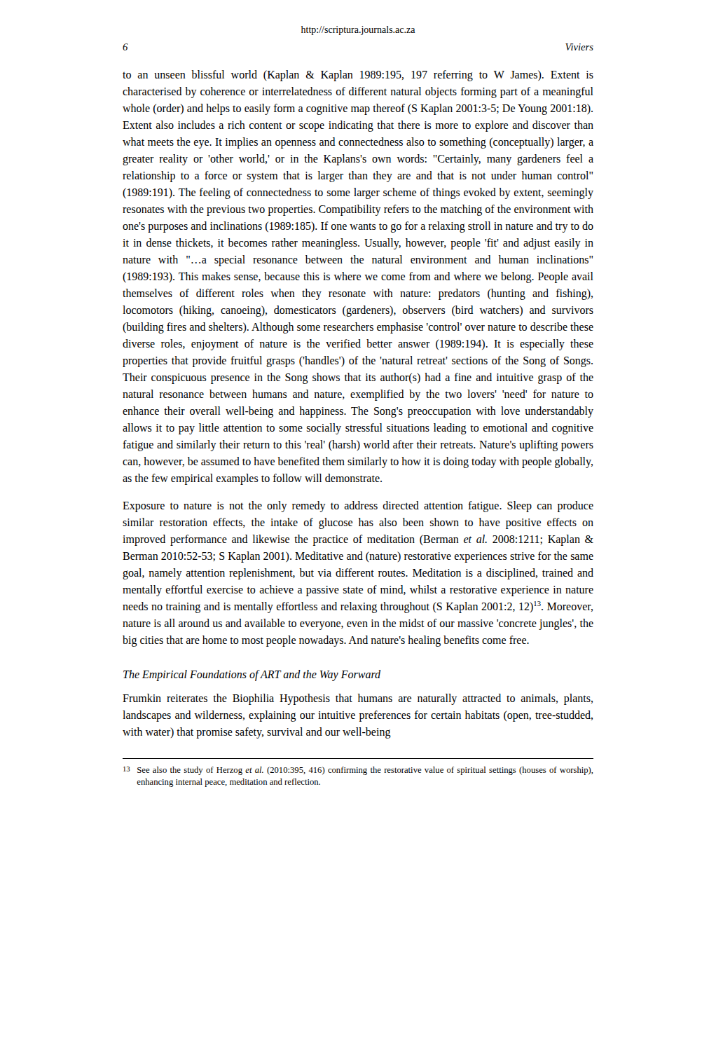http://scriptura.journals.ac.za
6 Viviers
to an unseen blissful world (Kaplan & Kaplan 1989:195, 197 referring to W James). Extent is characterised by coherence or interrelatedness of different natural objects forming part of a meaningful whole (order) and helps to easily form a cognitive map thereof (S Kaplan 2001:3-5; De Young 2001:18). Extent also includes a rich content or scope indicating that there is more to explore and discover than what meets the eye. It implies an openness and connectedness also to something (conceptually) larger, a greater reality or 'other world,' or in the Kaplans's own words: "Certainly, many gardeners feel a relationship to a force or system that is larger than they are and that is not under human control" (1989:191). The feeling of connectedness to some larger scheme of things evoked by extent, seemingly resonates with the previous two properties. Compatibility refers to the matching of the environment with one's purposes and inclinations (1989:185). If one wants to go for a relaxing stroll in nature and try to do it in dense thickets, it becomes rather meaningless. Usually, however, people 'fit' and adjust easily in nature with "…a special resonance between the natural environment and human inclinations" (1989:193). This makes sense, because this is where we come from and where we belong. People avail themselves of different roles when they resonate with nature: predators (hunting and fishing), locomotors (hiking, canoeing), domesticators (gardeners), observers (bird watchers) and survivors (building fires and shelters). Although some researchers emphasise 'control' over nature to describe these diverse roles, enjoyment of nature is the verified better answer (1989:194). It is especially these properties that provide fruitful grasps ('handles') of the 'natural retreat' sections of the Song of Songs. Their conspicuous presence in the Song shows that its author(s) had a fine and intuitive grasp of the natural resonance between humans and nature, exemplified by the two lovers' 'need' for nature to enhance their overall well-being and happiness. The Song's preoccupation with love understandably allows it to pay little attention to some socially stressful situations leading to emotional and cognitive fatigue and similarly their return to this 'real' (harsh) world after their retreats. Nature's uplifting powers can, however, be assumed to have benefited them similarly to how it is doing today with people globally, as the few empirical examples to follow will demonstrate.
Exposure to nature is not the only remedy to address directed attention fatigue. Sleep can produce similar restoration effects, the intake of glucose has also been shown to have positive effects on improved performance and likewise the practice of meditation (Berman et al. 2008:1211; Kaplan & Berman 2010:52-53; S Kaplan 2001). Meditative and (nature) restorative experiences strive for the same goal, namely attention replenishment, but via different routes. Meditation is a disciplined, trained and mentally effortful exercise to achieve a passive state of mind, whilst a restorative experience in nature needs no training and is mentally effortless and relaxing throughout (S Kaplan 2001:2, 12)13. Moreover, nature is all around us and available to everyone, even in the midst of our massive 'concrete jungles', the big cities that are home to most people nowadays. And nature's healing benefits come free.
The Empirical Foundations of ART and the Way Forward
Frumkin reiterates the Biophilia Hypothesis that humans are naturally attracted to animals, plants, landscapes and wilderness, explaining our intuitive preferences for certain habitats (open, tree-studded, with water) that promise safety, survival and our well-being
13 See also the study of Herzog et al. (2010:395, 416) confirming the restorative value of spiritual settings (houses of worship), enhancing internal peace, meditation and reflection.